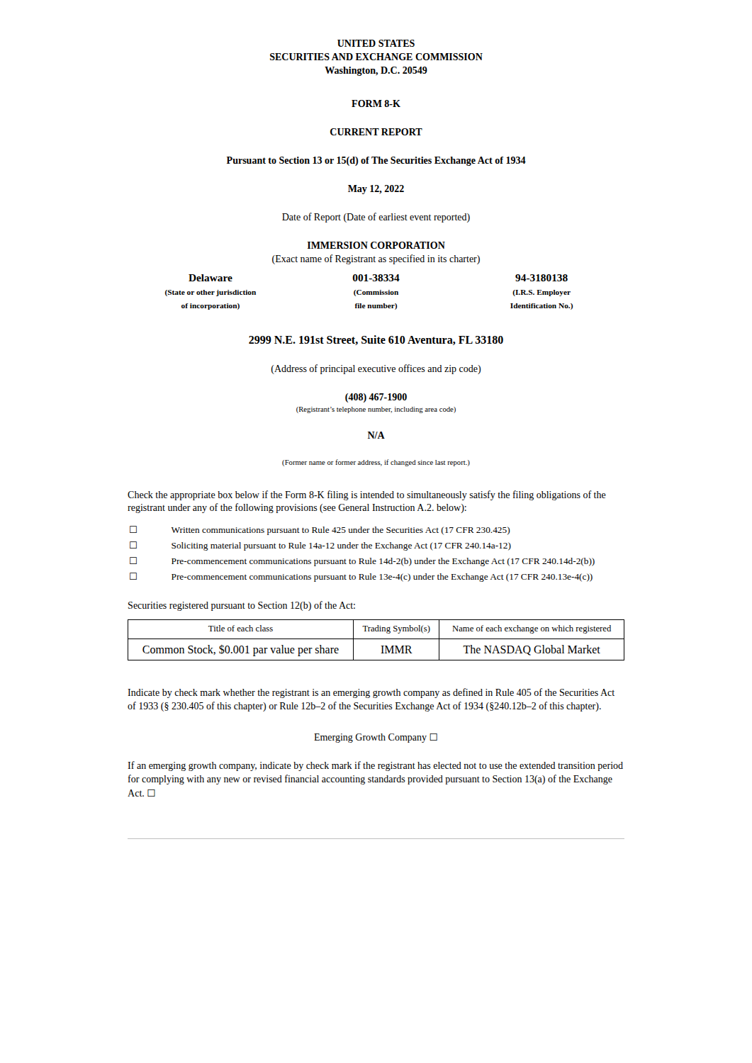UNITED STATES
SECURITIES AND EXCHANGE COMMISSION
Washington, D.C. 20549
FORM 8-K
CURRENT REPORT
Pursuant to Section 13 or 15(d) of The Securities Exchange Act of 1934
May 12, 2022
Date of Report (Date of earliest event reported)
IMMERSION CORPORATION
(Exact name of Registrant as specified in its charter)
| Delaware | 001-38334 | 94-3180138 |
| (State or other jurisdiction of incorporation) | (Commission file number) | (I.R.S. Employer Identification No.) |
2999 N.E. 191st Street, Suite 610 Aventura, FL 33180
(Address of principal executive offices and zip code)
(408) 467-1900
(Registrant’s telephone number, including area code)
N/A
(Former name or former address, if changed since last report.)
Check the appropriate box below if the Form 8-K filing is intended to simultaneously satisfy the filing obligations of the registrant under any of the following provisions (see General Instruction A.2. below):
| ☐ | Written communications pursuant to Rule 425 under the Securities Act (17 CFR 230.425) |
| ☐ | Soliciting material pursuant to Rule 14a-12 under the Exchange Act (17 CFR 240.14a-12) |
| ☐ | Pre-commencement communications pursuant to Rule 14d-2(b) under the Exchange Act (17 CFR 240.14d-2(b)) |
| ☐ | Pre-commencement communications pursuant to Rule 13e-4(c) under the Exchange Act (17 CFR 240.13e-4(c)) |
Securities registered pursuant to Section 12(b) of the Act:
| Title of each class | Trading Symbol(s) | Name of each exchange on which registered |
| --- | --- | --- |
| Common Stock, $0.001 par value per share | IMMR | The NASDAQ Global Market |
Indicate by check mark whether the registrant is an emerging growth company as defined in Rule 405 of the Securities Act of 1933 (§ 230.405 of this chapter) or Rule 12b–2 of the Securities Exchange Act of 1934 (§240.12b–2 of this chapter).
Emerging Growth Company ☐
If an emerging growth company, indicate by check mark if the registrant has elected not to use the extended transition period for complying with any new or revised financial accounting standards provided pursuant to Section 13(a) of the Exchange Act. ☐